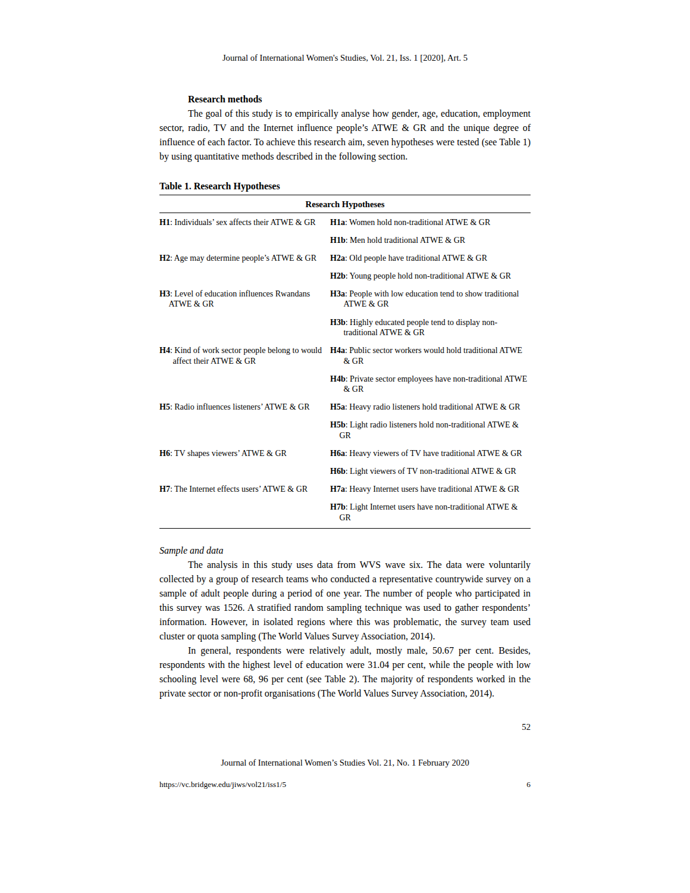Journal of International Women's Studies, Vol. 21, Iss. 1 [2020], Art. 5
Research methods
The goal of this study is to empirically analyse how gender, age, education, employment sector, radio, TV and the Internet influence people’s ATWE & GR and the unique degree of influence of each factor. To achieve this research aim, seven hypotheses were tested (see Table 1) by using quantitative methods described in the following section.
Table 1. Research Hypotheses
| Research Hypotheses |
| --- |
| H1 : Individuals’ sex affects their ATWE & GR | H1a : Women hold non-traditional ATWE & GR |
| | H1b : Men hold traditional ATWE & GR |
| H2 : Age may determine people’s ATWE & GR | H2a : Old people have traditional ATWE & GR |
| | H2b : Young people hold non-traditional ATWE & GR |
| H3 : Level of education influences Rwandans ATWE & GR | H3a : People with low education tend to show traditional ATWE & GR |
| | H3b : Highly educated people tend to display non-traditional ATWE & GR |
| H4 : Kind of work sector people belong to would affect their ATWE & GR | H4a : Public sector workers would hold traditional ATWE & GR |
| | H4b : Private sector employees have non-traditional ATWE & GR |
| H5 : Radio influences listeners’ ATWE & GR | H5a : Heavy radio listeners hold traditional ATWE & GR |
| | H5b : Light radio listeners hold non-traditional ATWE & GR |
| H6 : TV shapes viewers’ ATWE & GR | H6a : Heavy viewers of TV have traditional ATWE & GR |
| | H6b : Light viewers of TV non-traditional ATWE & GR |
| H7 : The Internet effects users’ ATWE & GR | H7a : Heavy Internet users have traditional ATWE & GR |
| | H7b : Light Internet users have non-traditional ATWE & GR |
Sample and data
The analysis in this study uses data from WVS wave six. The data were voluntarily collected by a group of research teams who conducted a representative countrywide survey on a sample of adult people during a period of one year. The number of people who participated in this survey was 1526. A stratified random sampling technique was used to gather respondents’ information. However, in isolated regions where this was problematic, the survey team used cluster or quota sampling (The World Values Survey Association, 2014).
In general, respondents were relatively adult, mostly male, 50.67 per cent. Besides, respondents with the highest level of education were 31.04 per cent, while the people with low schooling level were 68, 96 per cent (see Table 2). The majority of respondents worked in the private sector or non-profit organisations (The World Values Survey Association, 2014).
52
Journal of International Women’s Studies Vol. 21, No. 1 February 2020
https://vc.bridgew.edu/jiws/vol21/iss1/5 6